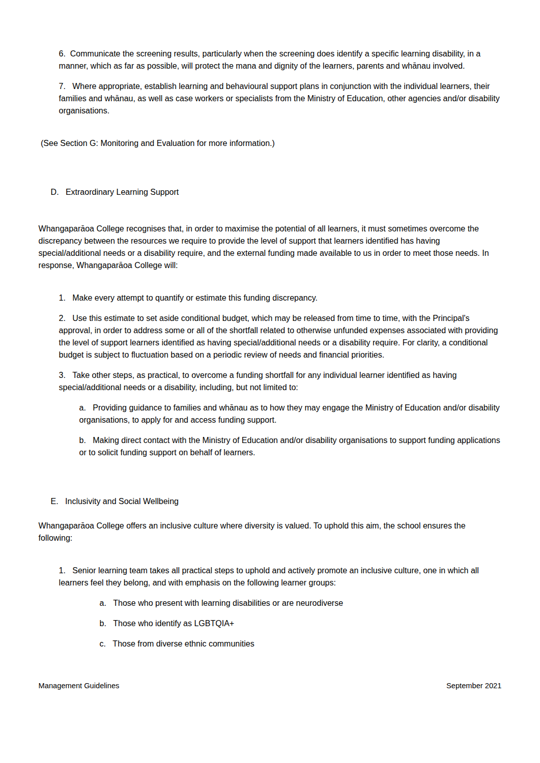6. Communicate the screening results, particularly when the screening does identify a specific learning disability, in a manner, which as far as possible, will protect the mana and dignity of the learners, parents and whānau involved.
7. Where appropriate, establish learning and behavioural support plans in conjunction with the individual learners, their families and whānau, as well as case workers or specialists from the Ministry of Education, other agencies and/or disability organisations.
(See Section G: Monitoring and Evaluation for more information.)
D. Extraordinary Learning Support
Whangaparāoa College recognises that, in order to maximise the potential of all learners, it must sometimes overcome the discrepancy between the resources we require to provide the level of support that learners identified has having special/additional needs or a disability require, and the external funding made available to us in order to meet those needs. In response, Whangaparāoa College will:
1. Make every attempt to quantify or estimate this funding discrepancy.
2. Use this estimate to set aside conditional budget, which may be released from time to time, with the Principal's approval, in order to address some or all of the shortfall related to otherwise unfunded expenses associated with providing the level of support learners identified as having special/additional needs or a disability require. For clarity, a conditional budget is subject to fluctuation based on a periodic review of needs and financial priorities.
3. Take other steps, as practical, to overcome a funding shortfall for any individual learner identified as having special/additional needs or a disability, including, but not limited to:
a. Providing guidance to families and whānau as to how they may engage the Ministry of Education and/or disability organisations, to apply for and access funding support.
b. Making direct contact with the Ministry of Education and/or disability organisations to support funding applications or to solicit funding support on behalf of learners.
E. Inclusivity and Social Wellbeing
Whangaparāoa College offers an inclusive culture where diversity is valued. To uphold this aim, the school ensures the following:
1. Senior learning team takes all practical steps to uphold and actively promote an inclusive culture, one in which all learners feel they belong, and with emphasis on the following learner groups:
a. Those who present with learning disabilities or are neurodiverse
b. Those who identify as LGBTQIA+
c. Those from diverse ethnic communities
Management Guidelines September 2021